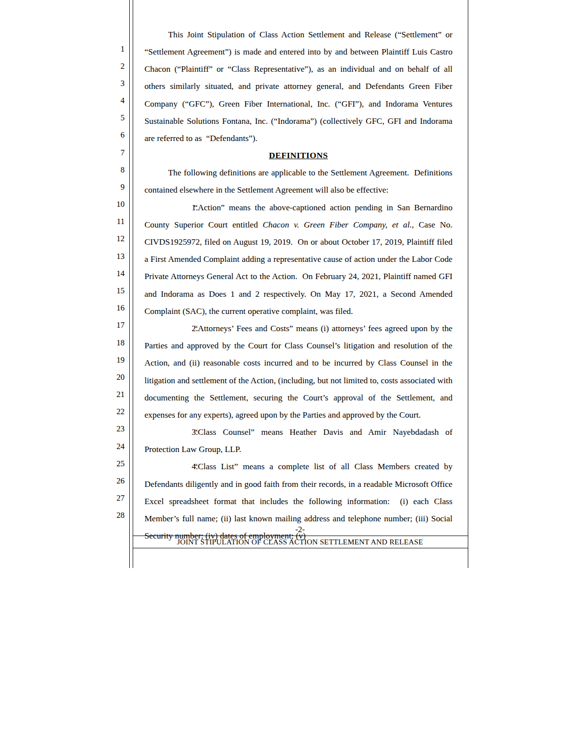1
2
3
4
5
6
7
8
9
10
11
12
13
14
15
16
17
18
19
20
21
22
23
24
25
26
27
28
This Joint Stipulation of Class Action Settlement and Release (“Settlement” or “Settlement Agreement”) is made and entered into by and between Plaintiff Luis Castro Chacon (“Plaintiff” or “Class Representative”), as an individual and on behalf of all others similarly situated, and private attorney general, and Defendants Green Fiber Company (“GFC”), Green Fiber International, Inc. (“GFI”), and Indorama Ventures Sustainable Solutions Fontana, Inc. (“Indorama”) (collectively GFC, GFI and Indorama are referred to as “Defendants”).
DEFINITIONS
The following definitions are applicable to the Settlement Agreement. Definitions contained elsewhere in the Settlement Agreement will also be effective:
1.“Action” means the above-captioned action pending in San Bernardino County Superior Court entitled Chacon v. Green Fiber Company, et al., Case No. CIVDS1925972, filed on August 19, 2019. On or about October 17, 2019, Plaintiff filed a First Amended Complaint adding a representative cause of action under the Labor Code Private Attorneys General Act to the Action. On February 24, 2021, Plaintiff named GFI and Indorama as Does 1 and 2 respectively. On May 17, 2021, a Second Amended Complaint (SAC), the current operative complaint, was filed.
2.“Attorneys’ Fees and Costs” means (i) attorneys’ fees agreed upon by the Parties and approved by the Court for Class Counsel’s litigation and resolution of the Action, and (ii) reasonable costs incurred and to be incurred by Class Counsel in the litigation and settlement of the Action, (including, but not limited to, costs associated with documenting the Settlement, securing the Court’s approval of the Settlement, and expenses for any experts), agreed upon by the Parties and approved by the Court.
3.“Class Counsel” means Heather Davis and Amir Nayebdadash of Protection Law Group, LLP.
4.“Class List” means a complete list of all Class Members created by Defendants diligently and in good faith from their records, in a readable Microsoft Office Excel spreadsheet format that includes the following information: (i) each Class Member’s full name; (ii) last known mailing address and telephone number; (iii) Social Security number; (iv) dates of employment; (v)
-2-
JOINT STIPULATION OF CLASS ACTION SETTLEMENT AND RELEASE